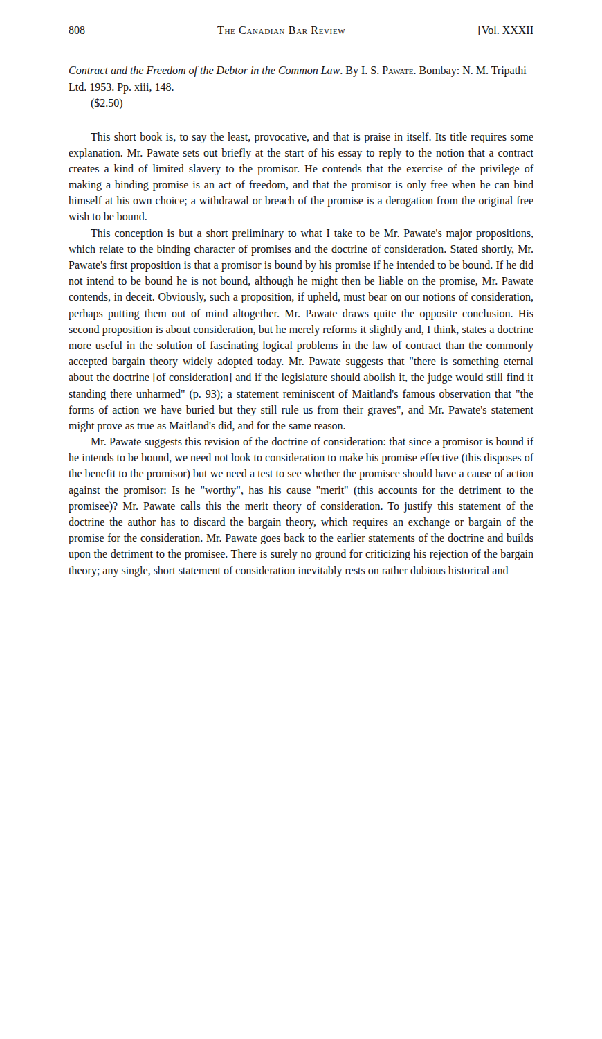808 The Canadian Bar Review [Vol. XXXII
Contract and the Freedom of the Debtor in the Common Law. By I. S. Pawate. Bombay: N. M. Tripathi Ltd. 1953. Pp. xiii, 148. ($2.50)
This short book is, to say the least, provocative, and that is praise in itself. Its title requires some explanation. Mr. Pawate sets out briefly at the start of his essay to reply to the notion that a contract creates a kind of limited slavery to the promisor. He contends that the exercise of the privilege of making a binding promise is an act of freedom, and that the promisor is only free when he can bind himself at his own choice; a withdrawal or breach of the promise is a derogation from the original free wish to be bound.
This conception is but a short preliminary to what I take to be Mr. Pawate's major propositions, which relate to the binding character of promises and the doctrine of consideration. Stated shortly, Mr. Pawate's first proposition is that a promisor is bound by his promise if he intended to be bound. If he did not intend to be bound he is not bound, although he might then be liable on the promise, Mr. Pawate contends, in deceit. Obviously, such a proposition, if upheld, must bear on our notions of consideration, perhaps putting them out of mind altogether. Mr. Pawate draws quite the opposite conclusion. His second proposition is about consideration, but he merely reforms it slightly and, I think, states a doctrine more useful in the solution of fascinating logical problems in the law of contract than the commonly accepted bargain theory widely adopted today. Mr. Pawate suggests that "there is something eternal about the doctrine [of consideration] and if the legislature should abolish it, the judge would still find it standing there unharmed" (p. 93); a statement reminiscent of Maitland's famous observation that "the forms of action we have buried but they still rule us from their graves", and Mr. Pawate's statement might prove as true as Maitland's did, and for the same reason.
Mr. Pawate suggests this revision of the doctrine of consideration: that since a promisor is bound if he intends to be bound, we need not look to consideration to make his promise effective (this disposes of the benefit to the promisor) but we need a test to see whether the promisee should have a cause of action against the promisor: Is he "worthy", has his cause "merit" (this accounts for the detriment to the promisee)? Mr. Pawate calls this the merit theory of consideration. To justify this statement of the doctrine the author has to discard the bargain theory, which requires an exchange or bargain of the promise for the consideration. Mr. Pawate goes back to the earlier statements of the doctrine and builds upon the detriment to the promisee. There is surely no ground for criticizing his rejection of the bargain theory; any single, short statement of consideration inevitably rests on rather dubious historical and